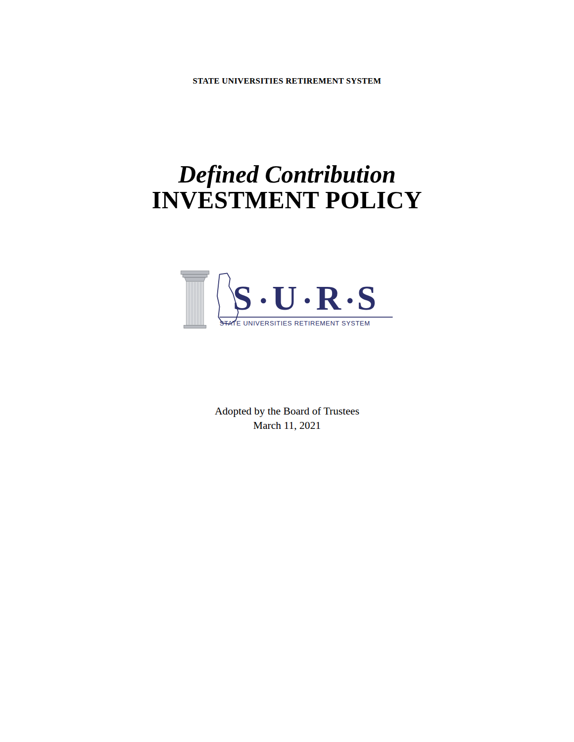STATE UNIVERSITIES RETIREMENT SYSTEM
Defined Contribution INVESTMENT POLICY
S·U·R·S — State Universities Retirement System logo S U R S STATE UNIVERSITIES RETIREMENT SYSTEM
Adopted by the Board of Trustees
March 11, 2021